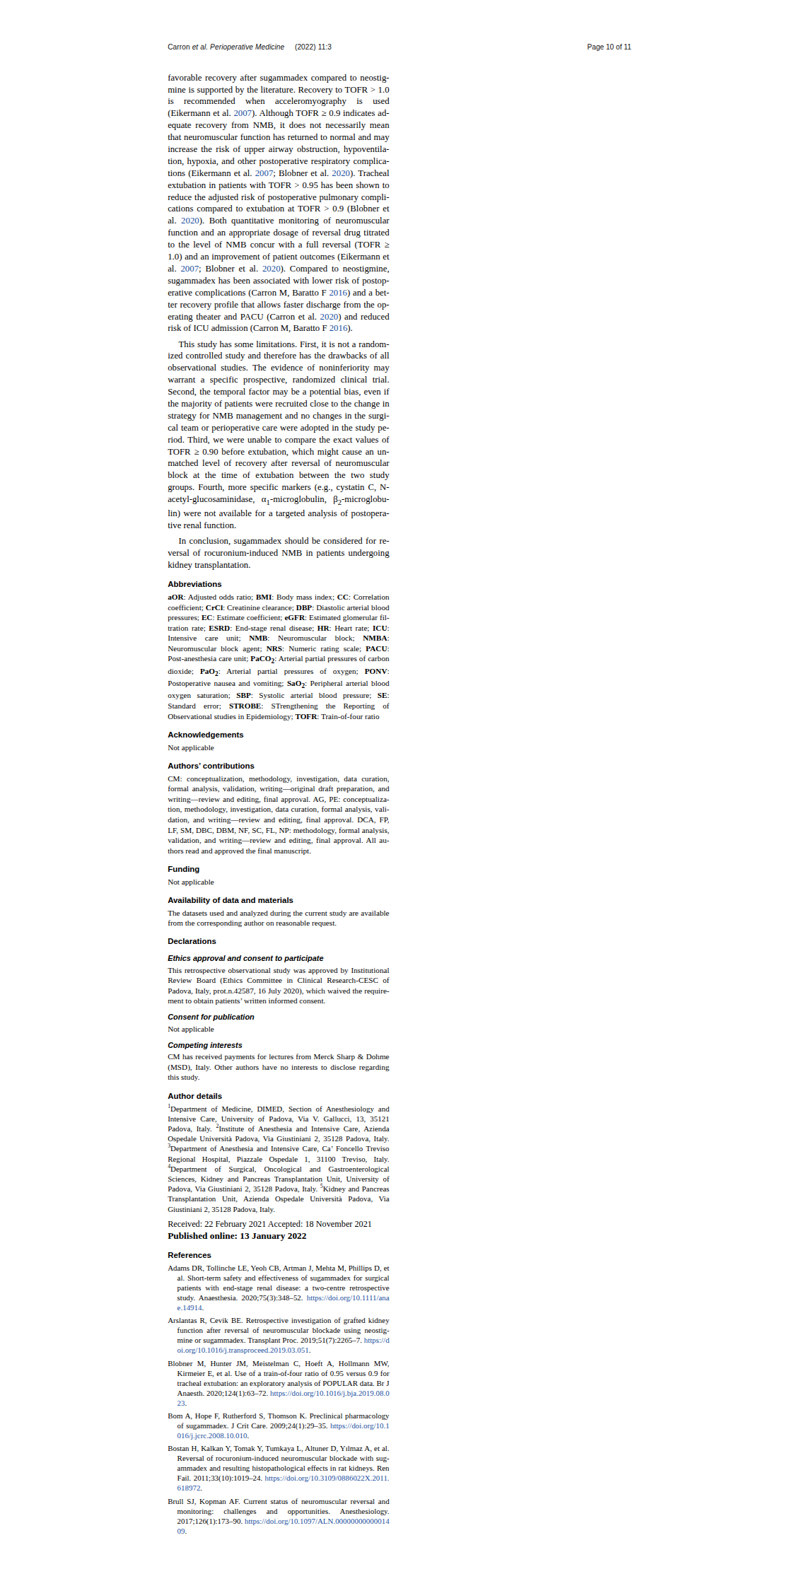Carron et al. Perioperative Medicine (2022) 11:3
Page 10 of 11
favorable recovery after sugammadex compared to neostigmine is supported by the literature. Recovery to TOFR > 1.0 is recommended when acceleromyography is used (Eikermann et al. 2007). Although TOFR ≥ 0.9 indicates adequate recovery from NMB, it does not necessarily mean that neuromuscular function has returned to normal and may increase the risk of upper airway obstruction, hypoventilation, hypoxia, and other postoperative respiratory complications (Eikermann et al. 2007; Blobner et al. 2020). Tracheal extubation in patients with TOFR > 0.95 has been shown to reduce the adjusted risk of postoperative pulmonary complications compared to extubation at TOFR > 0.9 (Blobner et al. 2020). Both quantitative monitoring of neuromuscular function and an appropriate dosage of reversal drug titrated to the level of NMB concur with a full reversal (TOFR ≥ 1.0) and an improvement of patient outcomes (Eikermann et al. 2007; Blobner et al. 2020). Compared to neostigmine, sugammadex has been associated with lower risk of postoperative complications (Carron M, Baratto F 2016) and a better recovery profile that allows faster discharge from the operating theater and PACU (Carron et al. 2020) and reduced risk of ICU admission (Carron M, Baratto F 2016).
This study has some limitations. First, it is not a randomized controlled study and therefore has the drawbacks of all observational studies. The evidence of noninferiority may warrant a specific prospective, randomized clinical trial. Second, the temporal factor may be a potential bias, even if the majority of patients were recruited close to the change in strategy for NMB management and no changes in the surgical team or perioperative care were adopted in the study period. Third, we were unable to compare the exact values of TOFR ≥ 0.90 before extubation, which might cause an unmatched level of recovery after reversal of neuromuscular block at the time of extubation between the two study groups. Fourth, more specific markers (e.g., cystatin C, N-acetyl-glucosaminidase, α1-microglobulin, β2-microglobulin) were not available for a targeted analysis of postoperative renal function.
In conclusion, sugammadex should be considered for reversal of rocuronium-induced NMB in patients undergoing kidney transplantation.
Abbreviations
aOR: Adjusted odds ratio; BMI: Body mass index; CC: Correlation coefficient; CrCl: Creatinine clearance; DBP: Diastolic arterial blood pressures; EC: Estimate coefficient; eGFR: Estimated glomerular filtration rate; ESRD: End-stage renal disease; HR: Heart rate; ICU: Intensive care unit; NMB: Neuromuscular block; NMBA: Neuromuscular block agent; NRS: Numeric rating scale; PACU: Post-anesthesia care unit; PaCO2: Arterial partial pressures of carbon dioxide; PaO2: Arterial partial pressures of oxygen; PONV: Postoperative nausea and vomiting; SaO2: Peripheral arterial blood oxygen saturation; SBP: Systolic arterial blood pressure; SE: Standard error; STROBE: STrengthening the Reporting of Observational studies in Epidemiology; TOFR: Train-of-four ratio
Acknowledgements
Not applicable
Authors’ contributions
CM: conceptualization, methodology, investigation, data curation, formal analysis, validation, writing—original draft preparation, and writing—review and editing, final approval. AG, PE: conceptualization, methodology, investigation, data curation, formal analysis, validation, and writing—review and editing, final approval. DCA, FP, LF, SM, DBC, DBM, NF, SC, FL, NP: methodology, formal analysis, validation, and writing—review and editing, final approval. All authors read and approved the final manuscript.
Funding
Not applicable
Availability of data and materials
The datasets used and analyzed during the current study are available from the corresponding author on reasonable request.
Declarations
Ethics approval and consent to participate
This retrospective observational study was approved by Institutional Review Board (Ethics Committee in Clinical Research-CESC of Padova, Italy, prot.n.42587, 16 July 2020), which waived the requirement to obtain patients’ written informed consent.
Consent for publication
Not applicable
Competing interests
CM has received payments for lectures from Merck Sharp & Dohme (MSD), Italy. Other authors have no interests to disclose regarding this study.
Author details
1Department of Medicine, DIMED, Section of Anesthesiology and Intensive Care, University of Padova, Via V. Gallucci, 13, 35121 Padova, Italy. 2Institute of Anesthesia and Intensive Care, Azienda Ospedale Università Padova, Via Giustiniani 2, 35128 Padova, Italy. 3Department of Anesthesia and Intensive Care, Ca’ Foncello Treviso Regional Hospital, Piazzale Ospedale 1, 31100 Treviso, Italy. 4Department of Surgical, Oncological and Gastroenterological Sciences, Kidney and Pancreas Transplantation Unit, University of Padova, Via Giustiniani 2, 35128 Padova, Italy. 5Kidney and Pancreas Transplantation Unit, Azienda Ospedale Università Padova, Via Giustiniani 2, 35128 Padova, Italy.
Received: 22 February 2021 Accepted: 18 November 2021
Published online: 13 January 2022
References
Adams DR, Tollinche LE, Yeoh CB, Artman J, Mehta M, Phillips D, et al. Short-term safety and effectiveness of sugammadex for surgical patients with end-stage renal disease: a two-centre retrospective study. Anaesthesia. 2020;75(3):348–52. https://doi.org/10.1111/anae.14914.
Arslantas R, Cevik BE. Retrospective investigation of grafted kidney function after reversal of neuromuscular blockade using neostigmine or sugammadex. Transplant Proc. 2019;51(7):2265–7. https://doi.org/10.1016/j.transproceed.2019.03.051.
Blobner M, Hunter JM, Meistelman C, Hoeft A, Hollmann MW, Kirmeier E, et al. Use of a train-of-four ratio of 0.95 versus 0.9 for tracheal extubation: an exploratory analysis of POPULAR data. Br J Anaesth. 2020;124(1):63–72. https://doi.org/10.1016/j.bja.2019.08.023.
Bom A, Hope F, Rutherford S, Thomson K. Preclinical pharmacology of sugammadex. J Crit Care. 2009;24(1):29–35. https://doi.org/10.1016/j.jcrc.2008.10.010.
Bostan H, Kalkan Y, Tomak Y, Tumkaya L, Altuner D, Yılmaz A, et al. Reversal of rocuronium-induced neuromuscular blockade with sugammadex and resulting histopathological effects in rat kidneys. Ren Fail. 2011;33(10):1019–24. https://doi.org/10.3109/0886022X.2011.618972.
Brull SJ, Kopman AF. Current status of neuromuscular reversal and monitoring: challenges and opportunities. Anesthesiology. 2017;126(1):173–90. https://doi.org/10.1097/ALN.0000000000001409.